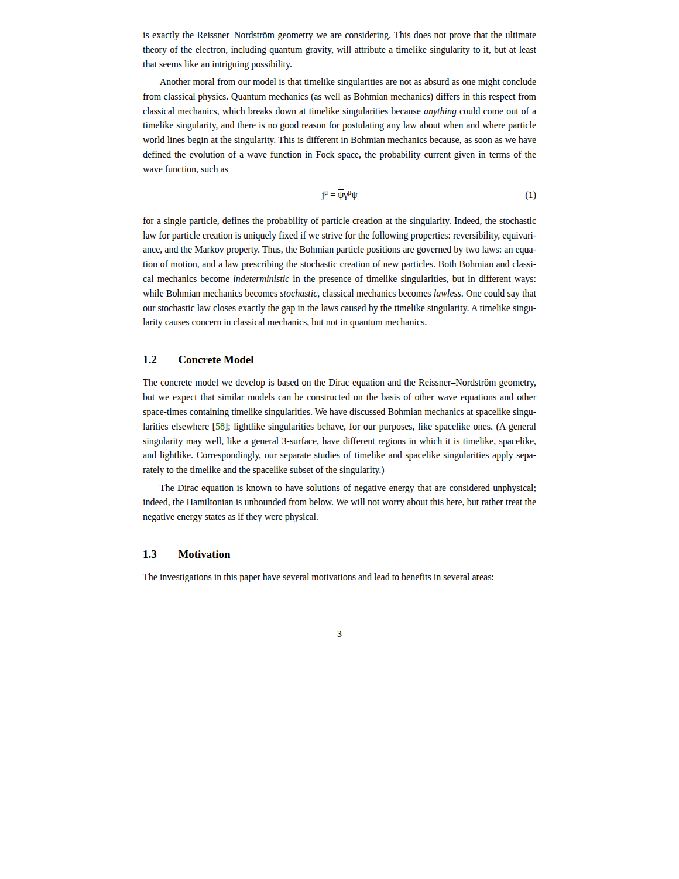is exactly the Reissner–Nordström geometry we are considering. This does not prove that the ultimate theory of the electron, including quantum gravity, will attribute a timelike singularity to it, but at least that seems like an intriguing possibility.
Another moral from our model is that timelike singularities are not as absurd as one might conclude from classical physics. Quantum mechanics (as well as Bohmian mechanics) differs in this respect from classical mechanics, which breaks down at timelike singularities because anything could come out of a timelike singularity, and there is no good reason for postulating any law about when and where particle world lines begin at the singularity. This is different in Bohmian mechanics because, as soon as we have defined the evolution of a wave function in Fock space, the probability current given in terms of the wave function, such as
jμ = ψγμψ (1)
for a single particle, defines the probability of particle creation at the singularity. Indeed, the stochastic law for particle creation is uniquely fixed if we strive for the following properties: reversibility, equivariance, and the Markov property. Thus, the Bohmian particle positions are governed by two laws: an equation of motion, and a law prescribing the stochastic creation of new particles. Both Bohmian and classical mechanics become indeterministic in the presence of timelike singularities, but in different ways: while Bohmian mechanics becomes stochastic, classical mechanics becomes lawless. One could say that our stochastic law closes exactly the gap in the laws caused by the timelike singularity. A timelike singularity causes concern in classical mechanics, but not in quantum mechanics.
1.2 Concrete Model
The concrete model we develop is based on the Dirac equation and the Reissner–Nordström geometry, but we expect that similar models can be constructed on the basis of other wave equations and other space-times containing timelike singularities. We have discussed Bohmian mechanics at spacelike singularities elsewhere [58]; lightlike singularities behave, for our purposes, like spacelike ones. (A general singularity may well, like a general 3-surface, have different regions in which it is timelike, spacelike, and lightlike. Correspondingly, our separate studies of timelike and spacelike singularities apply separately to the timelike and the spacelike subset of the singularity.)
The Dirac equation is known to have solutions of negative energy that are considered unphysical; indeed, the Hamiltonian is unbounded from below. We will not worry about this here, but rather treat the negative energy states as if they were physical.
1.3 Motivation
The investigations in this paper have several motivations and lead to benefits in several areas:
3